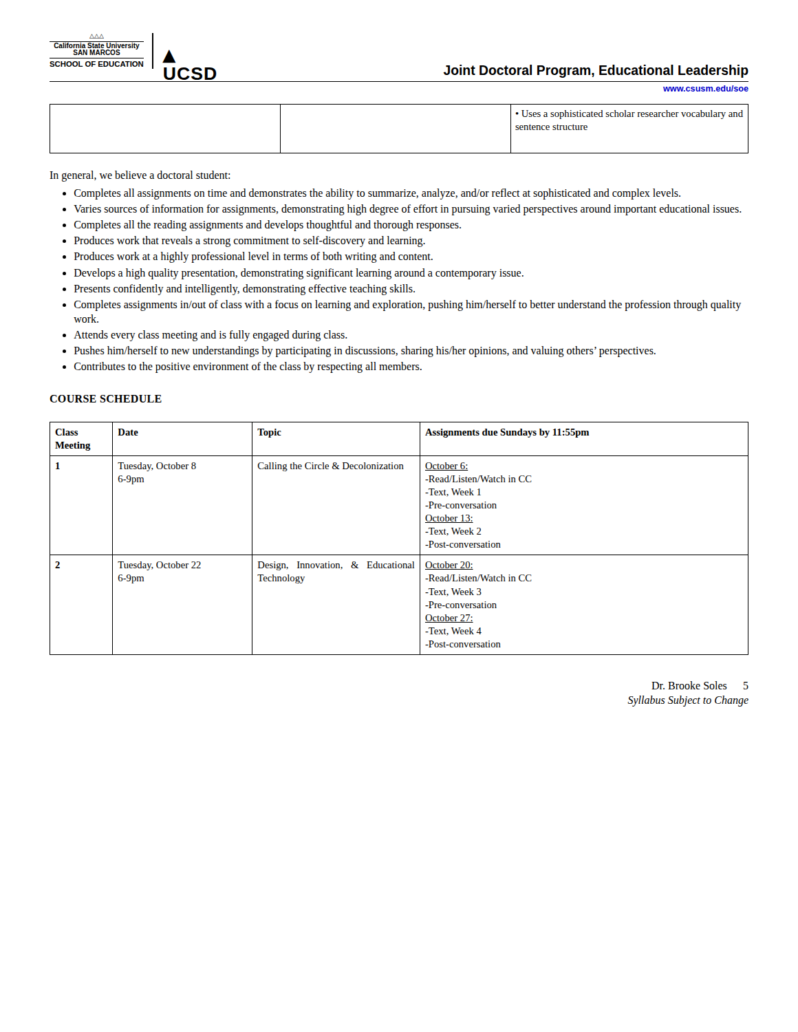△△△ California State University
SAN MARCOS SCHOOL OF EDUCATION
▴ UCSD
Joint Doctoral Program, Educational Leadership
www.csusm.edu/soe
| | | • Uses a sophisticated scholar researcher vocabulary and sentence structure |
In general, we believe a doctoral student:
Completes all assignments on time and demonstrates the ability to summarize, analyze, and/or reflect at sophisticated and complex levels.
Varies sources of information for assignments, demonstrating high degree of effort in pursuing varied perspectives around important educational issues.
Completes all the reading assignments and develops thoughtful and thorough responses.
Produces work that reveals a strong commitment to self-discovery and learning.
Produces work at a highly professional level in terms of both writing and content.
Develops a high quality presentation, demonstrating significant learning around a contemporary issue.
Presents confidently and intelligently, demonstrating effective teaching skills.
Completes assignments in/out of class with a focus on learning and exploration, pushing him/herself to better understand the profession through quality work.
Attends every class meeting and is fully engaged during class.
Pushes him/herself to new understandings by participating in discussions, sharing his/her opinions, and valuing others’ perspectives.
Contributes to the positive environment of the class by respecting all members.
COURSE SCHEDULE
| Class Meeting | Date | Topic | Assignments due Sundays by 11:55pm |
| --- | --- | --- | --- |
| 1 | Tuesday, October 8 6-9pm | Calling the Circle & Decolonization | October 6: -Read/Listen/Watch in CC -Text, Week 1 -Pre-conversation October 13: -Text, Week 2 -Post-conversation |
| 2 | Tuesday, October 22 6-9pm | Design, Innovation, & Educational Technology | October 20: -Read/Listen/Watch in CC -Text, Week 3 -Pre-conversation October 27: -Text, Week 4 -Post-conversation |
Dr. Brooke Soles 5 Syllabus Subject to Change